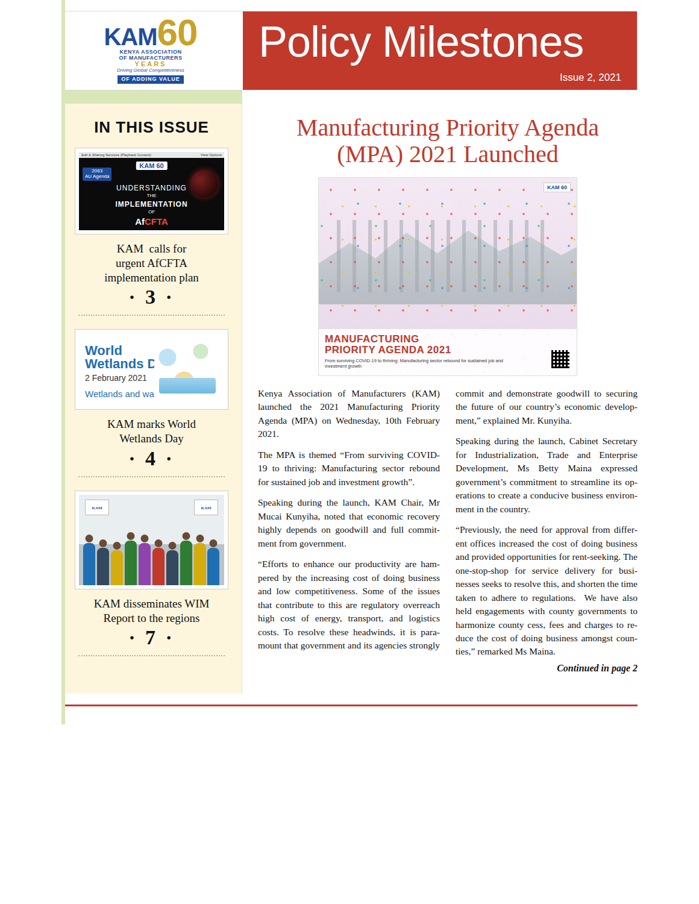KAM60
KENYA ASSOCIATION
OF MANUFACTURERS
YEARS
Driving Global Competitiveness
OF ADDING VALUE
Policy Milestones
Issue 2, 2021
IN THIS ISSUE
Edit & Sharing Services (Playback Content) View Options
2063
AU Agenda
KAM 60
UNDERSTANDING
THE
IMPLEMENTATION
OF
AfCFTA
KAM calls for
urgent AfCFTA
implementation plan
· 3 ·
World
Wetlands Day
2 February 2021
Wetlands and water
KAM marks World
Wetlands Day
· 4 ·
KAM
KAM
KAM disseminates WIM
Report to the regions
· 7 ·
Manufacturing Priority Agenda
(MPA) 2021 Launched
KAM 60
MANUFACTURING
PRIORITY AGENDA 2021
From surviving COVID-19 to thriving: Manufacturing sector rebound for sustained job and investment growth
Kenya Association of Manufacturers (KAM) launched the 2021 Manufacturing Priority Agenda (MPA) on Wednesday, 10th February 2021.
The MPA is themed “From surviving COVID-19 to thriving: Manufacturing sector rebound for sustained job and investment growth”.
Speaking during the launch, KAM Chair, Mr Mucai Kunyiha, noted that economic recovery highly depends on goodwill and full commitment from government.
“Efforts to enhance our productivity are hampered by the increasing cost of doing business and low competitiveness. Some of the issues that contribute to this are regulatory overreach high cost of energy, transport, and logistics costs. To resolve these headwinds, it is paramount that government and its agencies strongly commit and demonstrate goodwill to securing the future of our country’s economic development,” explained Mr. Kunyiha.
Speaking during the launch, Cabinet Secretary for Industrialization, Trade and Enterprise Development, Ms Betty Maina expressed government’s commitment to streamline its operations to create a conducive business environment in the country.
“Previously, the need for approval from different offices increased the cost of doing business and provided opportunities for rent-seeking. The one-stop-shop for service delivery for businesses seeks to resolve this, and shorten the time taken to adhere to regulations. We have also held engagements with county governments to harmonize county cess, fees and charges to reduce the cost of doing business amongst counties,” remarked Ms Maina.
Continued in page 2